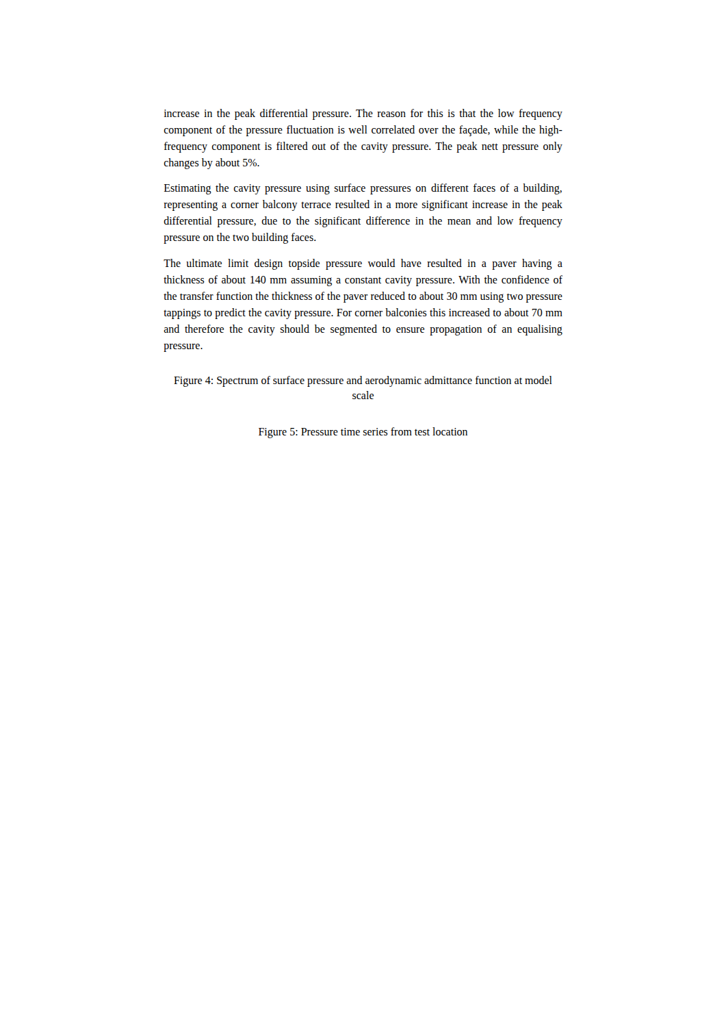increase in the peak differential pressure. The reason for this is that the low frequency component of the pressure fluctuation is well correlated over the façade, while the high-frequency component is filtered out of the cavity pressure. The peak nett pressure only changes by about 5%.
Estimating the cavity pressure using surface pressures on different faces of a building, representing a corner balcony terrace resulted in a more significant increase in the peak differential pressure, due to the significant difference in the mean and low frequency pressure on the two building faces.
The ultimate limit design topside pressure would have resulted in a paver having a thickness of about 140 mm assuming a constant cavity pressure. With the confidence of the transfer function the thickness of the paver reduced to about 30 mm using two pressure tappings to predict the cavity pressure. For corner balconies this increased to about 70 mm and therefore the cavity should be segmented to ensure propagation of an equalising pressure.
Figure 4: Spectrum of surface pressure and aerodynamic admittance function at model scale
Figure 5: Pressure time series from test location